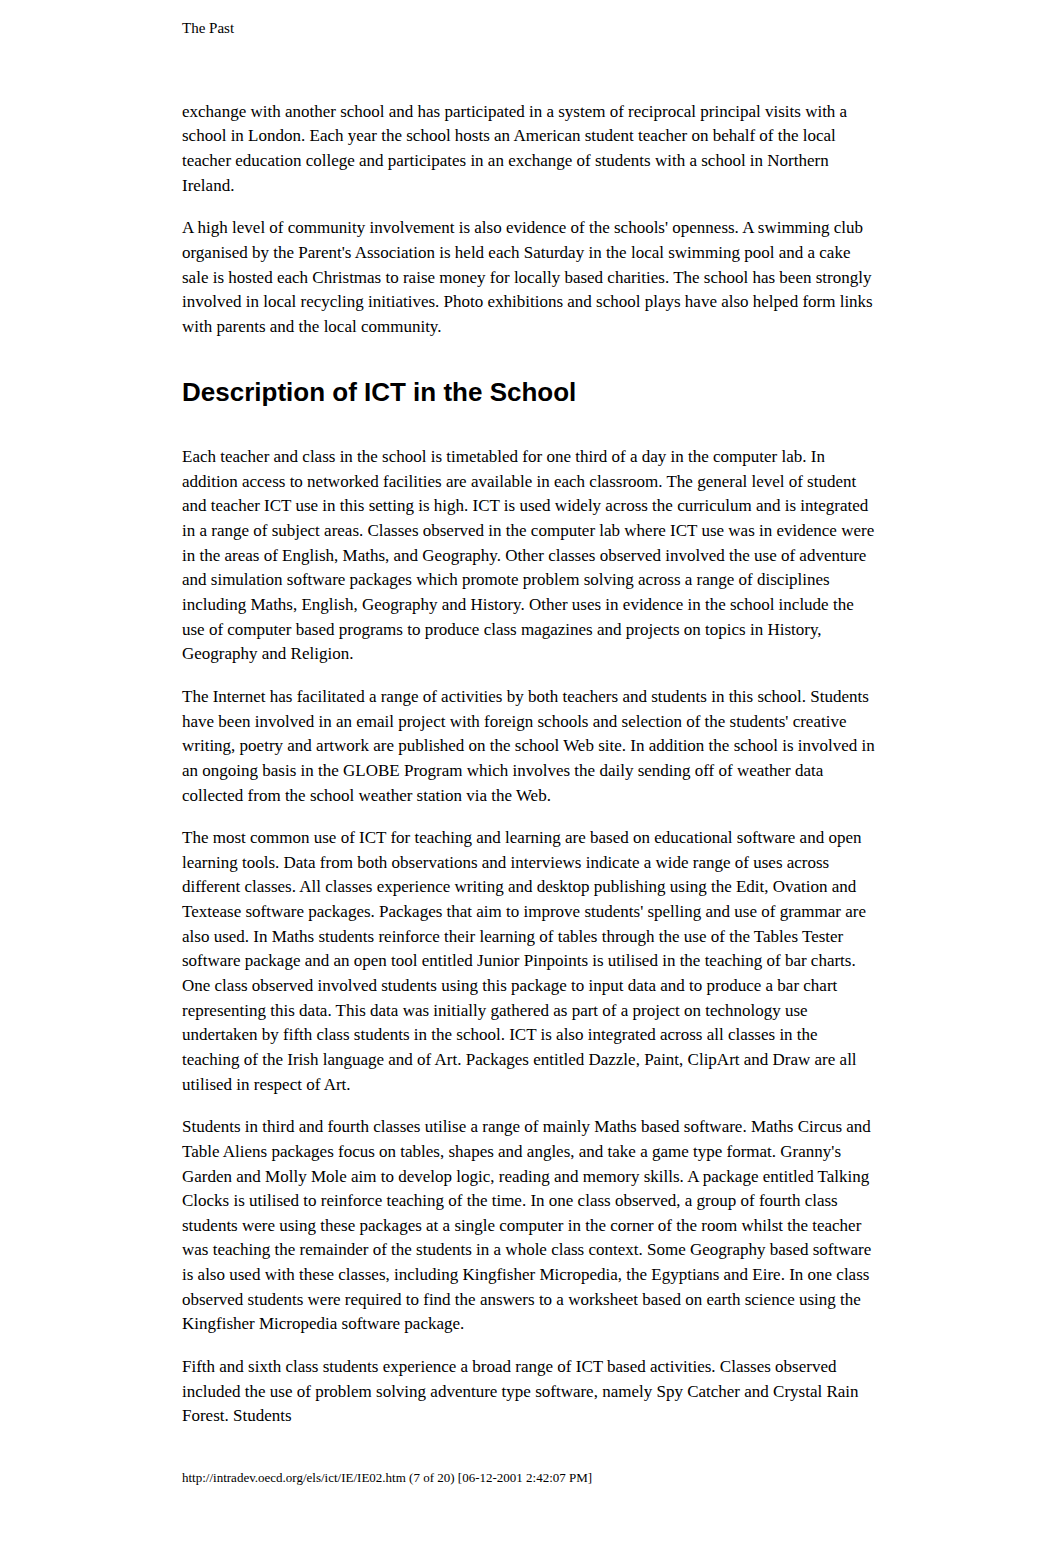The Past
exchange with another school and has participated in a system of reciprocal principal visits with a school in London. Each year the school hosts an American student teacher on behalf of the local teacher education college and participates in an exchange of students with a school in Northern Ireland.
A high level of community involvement is also evidence of the schools' openness. A swimming club organised by the Parent's Association is held each Saturday in the local swimming pool and a cake sale is hosted each Christmas to raise money for locally based charities. The school has been strongly involved in local recycling initiatives. Photo exhibitions and school plays have also helped form links with parents and the local community.
Description of ICT in the School
Each teacher and class in the school is timetabled for one third of a day in the computer lab. In addition access to networked facilities are available in each classroom. The general level of student and teacher ICT use in this setting is high. ICT is used widely across the curriculum and is integrated in a range of subject areas. Classes observed in the computer lab where ICT use was in evidence were in the areas of English, Maths, and Geography. Other classes observed involved the use of adventure and simulation software packages which promote problem solving across a range of disciplines including Maths, English, Geography and History. Other uses in evidence in the school include the use of computer based programs to produce class magazines and projects on topics in History, Geography and Religion.
The Internet has facilitated a range of activities by both teachers and students in this school. Students have been involved in an email project with foreign schools and selection of the students' creative writing, poetry and artwork are published on the school Web site. In addition the school is involved in an ongoing basis in the GLOBE Program which involves the daily sending off of weather data collected from the school weather station via the Web.
The most common use of ICT for teaching and learning are based on educational software and open learning tools. Data from both observations and interviews indicate a wide range of uses across different classes. All classes experience writing and desktop publishing using the Edit, Ovation and Textease software packages. Packages that aim to improve students' spelling and use of grammar are also used. In Maths students reinforce their learning of tables through the use of the Tables Tester software package and an open tool entitled Junior Pinpoints is utilised in the teaching of bar charts. One class observed involved students using this package to input data and to produce a bar chart representing this data. This data was initially gathered as part of a project on technology use undertaken by fifth class students in the school. ICT is also integrated across all classes in the teaching of the Irish language and of Art. Packages entitled Dazzle, Paint, ClipArt and Draw are all utilised in respect of Art.
Students in third and fourth classes utilise a range of mainly Maths based software. Maths Circus and Table Aliens packages focus on tables, shapes and angles, and take a game type format. Granny's Garden and Molly Mole aim to develop logic, reading and memory skills. A package entitled Talking Clocks is utilised to reinforce teaching of the time. In one class observed, a group of fourth class students were using these packages at a single computer in the corner of the room whilst the teacher was teaching the remainder of the students in a whole class context. Some Geography based software is also used with these classes, including Kingfisher Micropedia, the Egyptians and Eire. In one class observed students were required to find the answers to a worksheet based on earth science using the Kingfisher Micropedia software package.
Fifth and sixth class students experience a broad range of ICT based activities. Classes observed included the use of problem solving adventure type software, namely Spy Catcher and Crystal Rain Forest. Students
http://intradev.oecd.org/els/ict/IE/IE02.htm (7 of 20) [06-12-2001 2:42:07 PM]